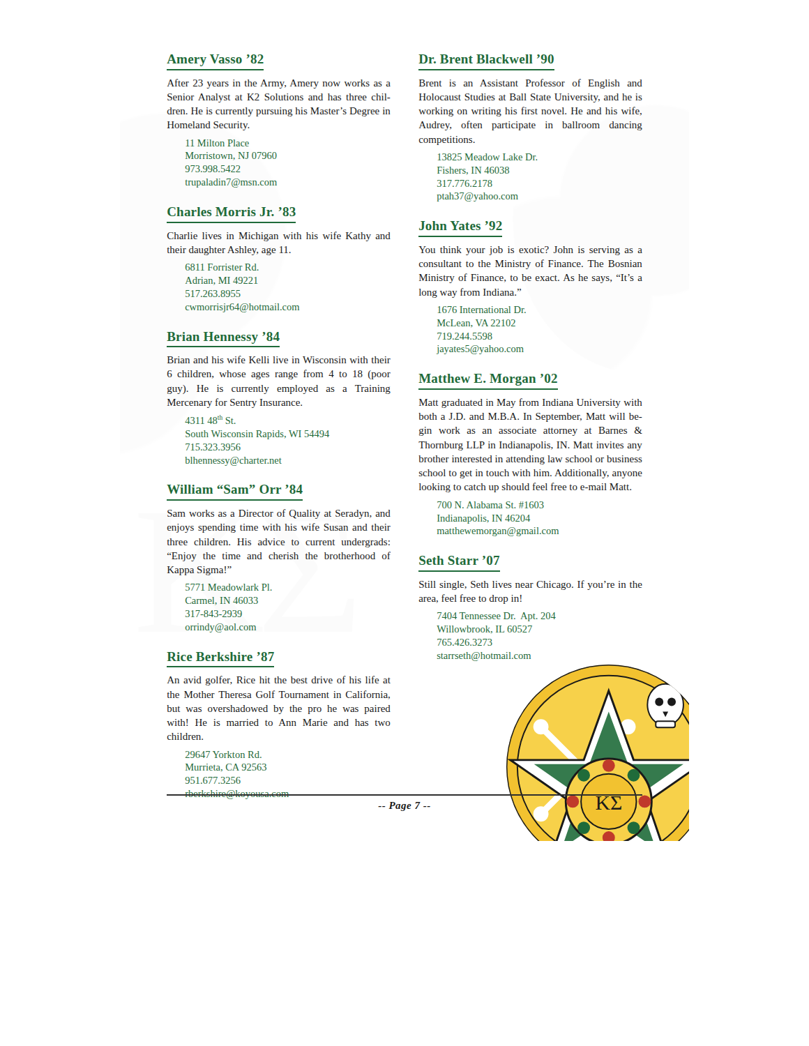ΚΣ
Amery Vasso ’82
After 23 years in the Army, Amery now works as a Senior Analyst at K2 Solutions and has three children. He is currently pursuing his Master’s Degree in Homeland Security.
11 Milton Place
Morristown, NJ 07960
973.998.5422
trupaladin7@msn.com
Charles Morris Jr. ’83
Charlie lives in Michigan with his wife Kathy and their daughter Ashley, age 11.
6811 Forrister Rd.
Adrian, MI 49221
517.263.8955
cwmorrisjr64@hotmail.com
Brian Hennessy ’84
Brian and his wife Kelli live in Wisconsin with their 6 children, whose ages range from 4 to 18 (poor guy). He is currently employed as a Training Mercenary for Sentry Insurance.
4311 48th St.
South Wisconsin Rapids, WI 54494
715.323.3956
blhennessy@charter.net
William “Sam” Orr ’84
Sam works as a Director of Quality at Seradyn, and enjoys spending time with his wife Susan and their three children. His advice to current undergrads: “Enjoy the time and cherish the brotherhood of Kappa Sigma!”
5771 Meadowlark Pl.
Carmel, IN 46033
317-843-2939
orrindy@aol.com
Rice Berkshire ’87
An avid golfer, Rice hit the best drive of his life at the Mother Theresa Golf Tournament in California, but was overshadowed by the pro he was paired with! He is married to Ann Marie and has two children.
29647 Yorkton Rd.
Murrieta, CA 92563
951.677.3256
rberkshire@koyousa.com
Dr. Brent Blackwell ’90
Brent is an Assistant Professor of English and Holocaust Studies at Ball State University, and he is working on writing his first novel. He and his wife, Audrey, often participate in ballroom dancing competitions.
13825 Meadow Lake Dr.
Fishers, IN 46038
317.776.2178
ptah37@yahoo.com
John Yates ’92
You think your job is exotic? John is serving as a consultant to the Ministry of Finance. The Bosnian Ministry of Finance, to be exact. As he says, “It’s a long way from Indiana.”
1676 International Dr.
McLean, VA 22102
719.244.5598
jayates5@yahoo.com
Matthew E. Morgan ’02
Matt graduated in May from Indiana University with both a J.D. and M.B.A. In September, Matt will begin work as an associate attorney at Barnes & Thornburg LLP in Indianapolis, IN. Matt invites any brother interested in attending law school or business school to get in touch with him. Additionally, anyone looking to catch up should feel free to e-mail Matt.
700 N. Alabama St. #1603
Indianapolis, IN 46204
matthewemorgan@gmail.com
Seth Starr ’07
Still single, Seth lives near Chicago. If you’re in the area, feel free to drop in!
7404 Tennessee Dr. Apt. 204
Willowbrook, IL 60527
765.426.3273
starrseth@hotmail.com
ΚΣ
-- Page 7 --